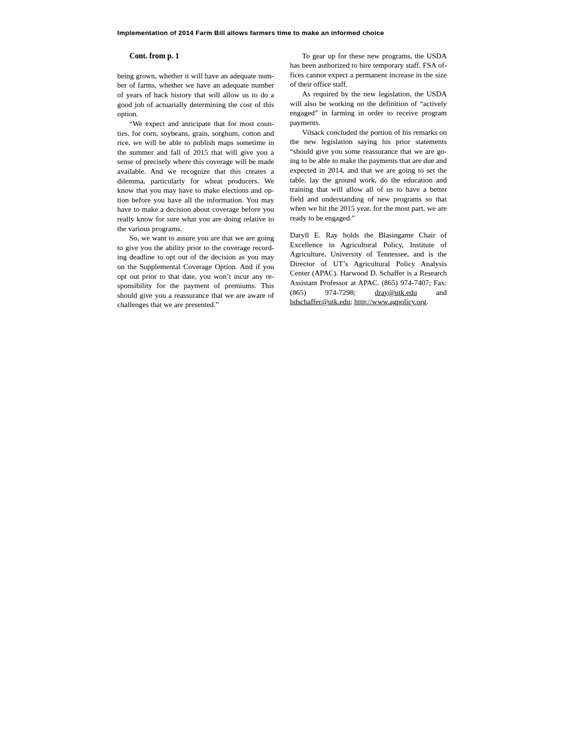Implementation of 2014 Farm Bill allows farmers time to make an informed choice
Cont. from p. 1
being grown, whether it will have an adequate number of farms, whether we have an adequate number of years of back history that will allow us to do a good job of actuarially determining the cost of this option.
“We expect and anticipate that for most counties, for corn, soybeans, grain, sorghum, cotton and rice, we will be able to publish maps sometime in the summer and fall of 2015 that will give you a sense of precisely where this coverage will be made available. And we recognize that this creates a dilemma, particularly for wheat producers. We know that you may have to make elections and option before you have all the information. You may have to make a decision about coverage before you really know for sure what you are doing relative to the various programs.
So, we want to assure you are that we are going to give you the ability prior to the coverage recording deadline to opt out of the decision as you may on the Supplemental Coverage Option. And if you opt out prior to that date, you won’t incur any responsibility for the payment of premiums. This should give you a reassurance that we are aware of challenges that we are presented.”
To gear up for these new programs, the USDA has been authorized to hire temporary staff. FSA offices cannot expect a permanent increase in the size of their office staff.
As required by the new legislation, the USDA will also be working on the definition of “actively engaged” in farming in order to receive program payments.
Vilsack concluded the portion of his remarks on the new legislation saying his prior statements “should give you some reassurance that we are going to be able to make the payments that are due and expected in 2014, and that we are going to set the table, lay the ground work, do the education and training that will allow all of us to have a better field and understanding of new programs so that when we hit the 2015 year, for the most part, we are ready to be engaged.”
Daryll E. Ray holds the Blasingame Chair of Excellence in Agricultural Policy, Institute of Agriculture, University of Tennessee, and is the Director of UT’s Agricultural Policy Analysis Center (APAC). Harwood D. Schaffer is a Research Assistant Professor at APAC. (865) 974-7407; Fax: (865) 974-7298; dray@utk.edu and hdschaffer@utk.edu; http://www.agpolicy.org.